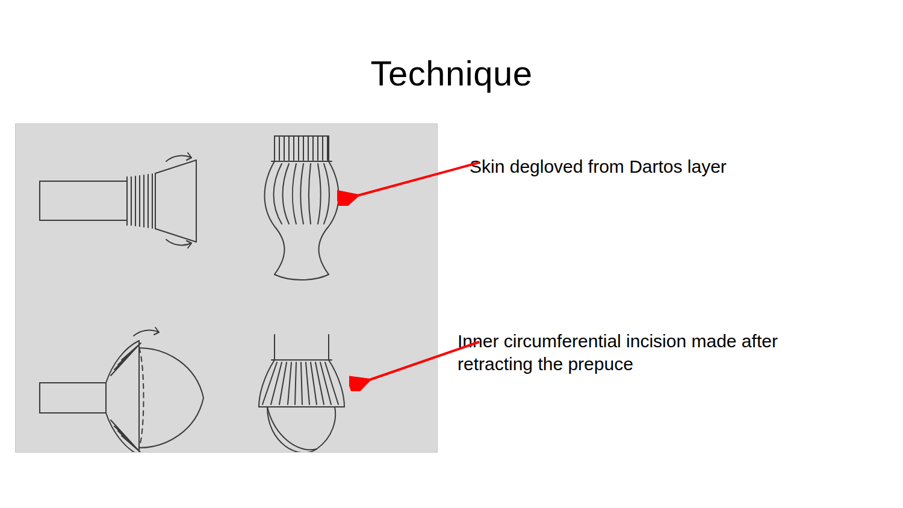Technique
Skin degloved from Dartos layer
Inner circumferential incision made after retracting the prepuce